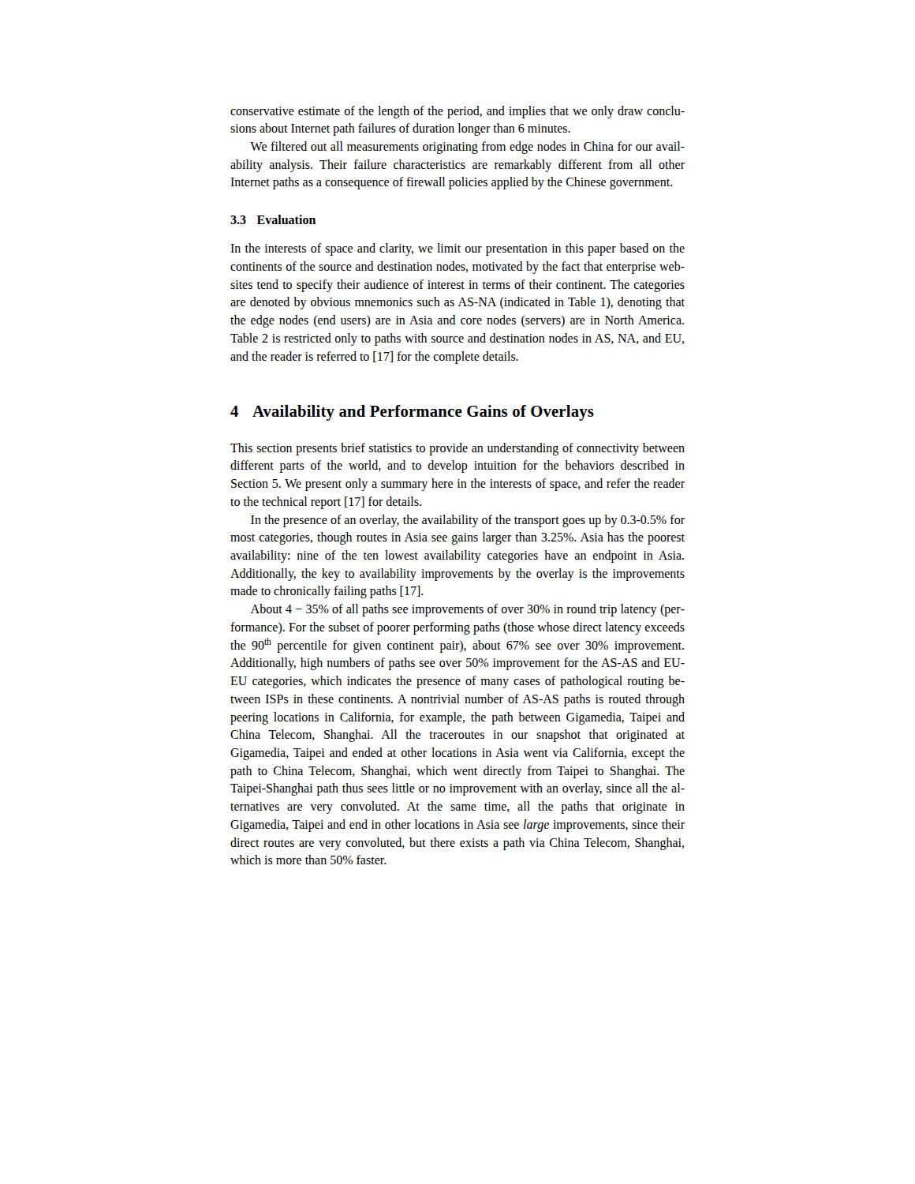conservative estimate of the length of the period, and implies that we only draw conclusions about Internet path failures of duration longer than 6 minutes.
We filtered out all measurements originating from edge nodes in China for our availability analysis. Their failure characteristics are remarkably different from all other Internet paths as a consequence of firewall policies applied by the Chinese government.
3.3 Evaluation
In the interests of space and clarity, we limit our presentation in this paper based on the continents of the source and destination nodes, motivated by the fact that enterprise websites tend to specify their audience of interest in terms of their continent. The categories are denoted by obvious mnemonics such as AS-NA (indicated in Table 1), denoting that the edge nodes (end users) are in Asia and core nodes (servers) are in North America. Table 2 is restricted only to paths with source and destination nodes in AS, NA, and EU, and the reader is referred to [17] for the complete details.
4 Availability and Performance Gains of Overlays
This section presents brief statistics to provide an understanding of connectivity between different parts of the world, and to develop intuition for the behaviors described in Section 5. We present only a summary here in the interests of space, and refer the reader to the technical report [17] for details.
In the presence of an overlay, the availability of the transport goes up by 0.3-0.5% for most categories, though routes in Asia see gains larger than 3.25%. Asia has the poorest availability: nine of the ten lowest availability categories have an endpoint in Asia. Additionally, the key to availability improvements by the overlay is the improvements made to chronically failing paths [17].
About 4 − 35% of all paths see improvements of over 30% in round trip latency (performance). For the subset of poorer performing paths (those whose direct latency exceeds the 90th percentile for given continent pair), about 67% see over 30% improvement. Additionally, high numbers of paths see over 50% improvement for the AS-AS and EU-EU categories, which indicates the presence of many cases of pathological routing between ISPs in these continents. A nontrivial number of AS-AS paths is routed through peering locations in California, for example, the path between Gigamedia, Taipei and China Telecom, Shanghai. All the traceroutes in our snapshot that originated at Gigamedia, Taipei and ended at other locations in Asia went via California, except the path to China Telecom, Shanghai, which went directly from Taipei to Shanghai. The Taipei-Shanghai path thus sees little or no improvement with an overlay, since all the alternatives are very convoluted. At the same time, all the paths that originate in Gigamedia, Taipei and end in other locations in Asia see large improvements, since their direct routes are very convoluted, but there exists a path via China Telecom, Shanghai, which is more than 50% faster.